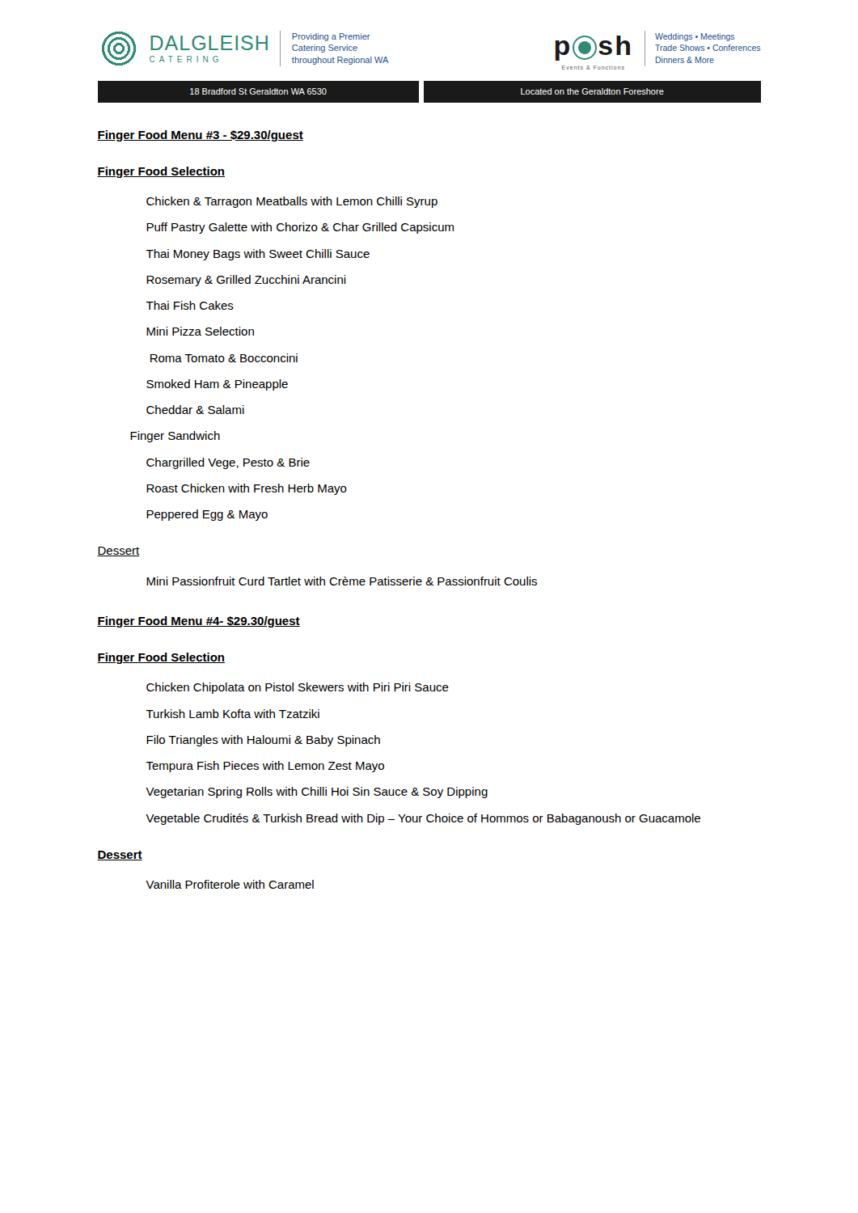DALGLEISH
CATERING
Providing a Premier
Catering Service
throughout Regional WA
p sh
Events & Functions
Weddings • Meetings
Trade Shows • Conferences
Dinners & More
18 Bradford St Geraldton WA 6530
Located on the Geraldton Foreshore
Finger Food Menu #3 - $29.30/guest
Finger Food Selection
Chicken & Tarragon Meatballs with Lemon Chilli Syrup
Puff Pastry Galette with Chorizo & Char Grilled Capsicum
Thai Money Bags with Sweet Chilli Sauce
Rosemary & Grilled Zucchini Arancini
Thai Fish Cakes
Mini Pizza Selection
Roma Tomato & Bocconcini
Smoked Ham & Pineapple
Cheddar & Salami
Finger Sandwich
Chargrilled Vege, Pesto & Brie
Roast Chicken with Fresh Herb Mayo
Peppered Egg & Mayo
Dessert
Mini Passionfruit Curd Tartlet with Crème Patisserie & Passionfruit Coulis
Finger Food Menu #4- $29.30/guest
Finger Food Selection
Chicken Chipolata on Pistol Skewers with Piri Piri Sauce
Turkish Lamb Kofta with Tzatziki
Filo Triangles with Haloumi & Baby Spinach
Tempura Fish Pieces with Lemon Zest Mayo
Vegetarian Spring Rolls with Chilli Hoi Sin Sauce & Soy Dipping
Vegetable Crudités & Turkish Bread with Dip – Your Choice of Hommos or Babaganoush or Guacamole
Dessert
Vanilla Profiterole with Caramel